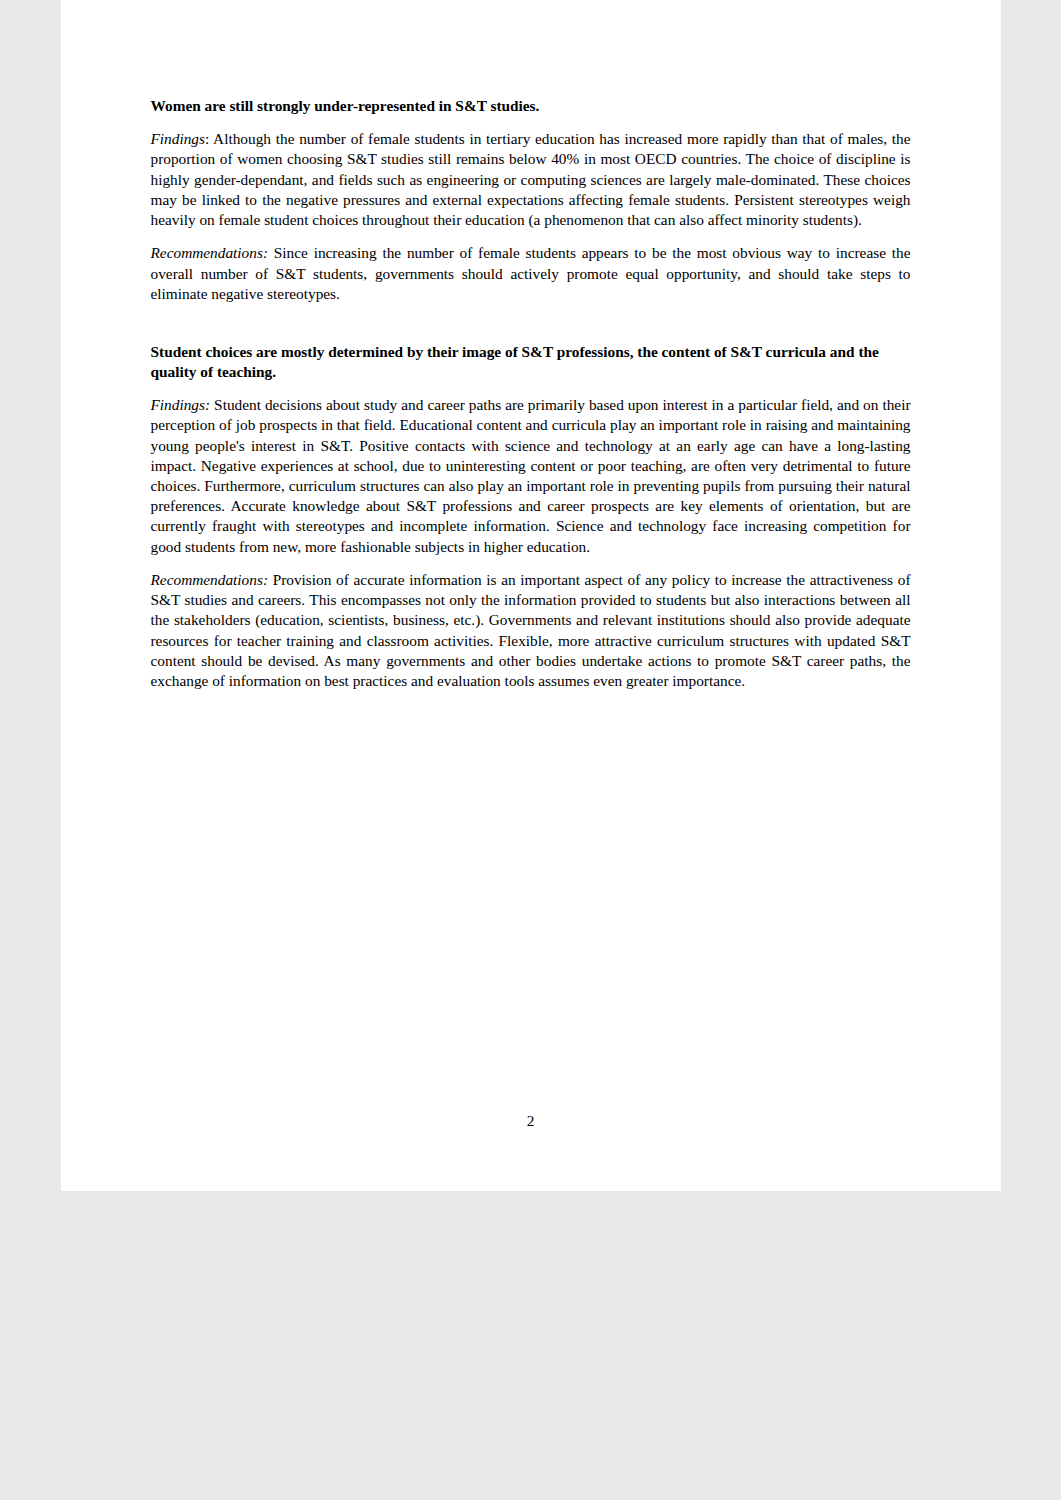Women are still strongly under-represented in S&T studies.
Findings: Although the number of female students in tertiary education has increased more rapidly than that of males, the proportion of women choosing S&T studies still remains below 40% in most OECD countries. The choice of discipline is highly gender-dependant, and fields such as engineering or computing sciences are largely male-dominated. These choices may be linked to the negative pressures and external expectations affecting female students. Persistent stereotypes weigh heavily on female student choices throughout their education (a phenomenon that can also affect minority students).
Recommendations: Since increasing the number of female students appears to be the most obvious way to increase the overall number of S&T students, governments should actively promote equal opportunity, and should take steps to eliminate negative stereotypes.
Student choices are mostly determined by their image of S&T professions, the content of S&T curricula and the quality of teaching.
Findings: Student decisions about study and career paths are primarily based upon interest in a particular field, and on their perception of job prospects in that field. Educational content and curricula play an important role in raising and maintaining young people's interest in S&T. Positive contacts with science and technology at an early age can have a long-lasting impact. Negative experiences at school, due to uninteresting content or poor teaching, are often very detrimental to future choices. Furthermore, curriculum structures can also play an important role in preventing pupils from pursuing their natural preferences. Accurate knowledge about S&T professions and career prospects are key elements of orientation, but are currently fraught with stereotypes and incomplete information. Science and technology face increasing competition for good students from new, more fashionable subjects in higher education.
Recommendations: Provision of accurate information is an important aspect of any policy to increase the attractiveness of S&T studies and careers. This encompasses not only the information provided to students but also interactions between all the stakeholders (education, scientists, business, etc.). Governments and relevant institutions should also provide adequate resources for teacher training and classroom activities. Flexible, more attractive curriculum structures with updated S&T content should be devised. As many governments and other bodies undertake actions to promote S&T career paths, the exchange of information on best practices and evaluation tools assumes even greater importance.
2